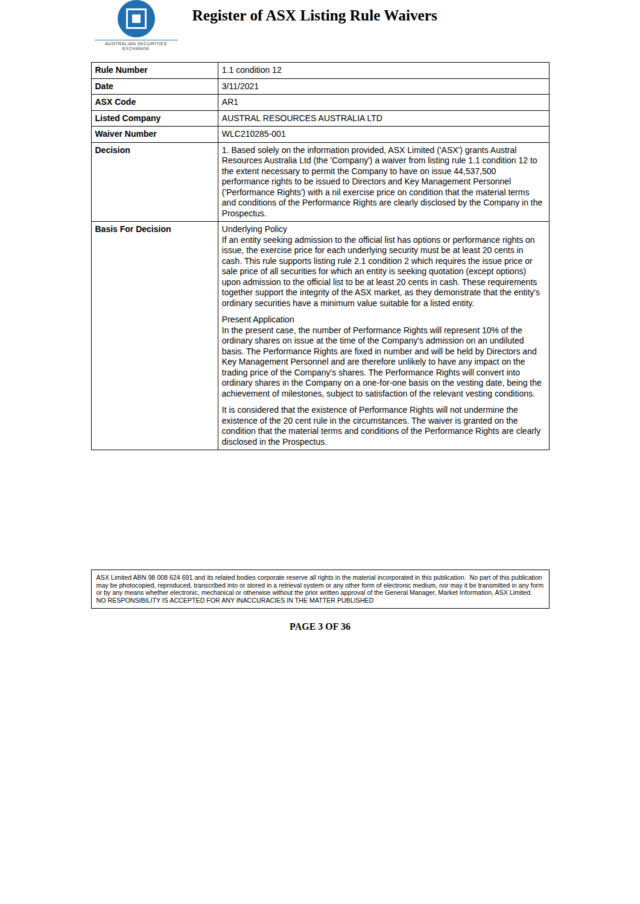Australian Securities Exchange
Register of ASX Listing Rule Waivers
| Rule Number | 1.1 condition 12 |
| Date | 3/11/2021 |
| ASX Code | AR1 |
| Listed Company | AUSTRAL RESOURCES AUSTRALIA LTD |
| Waiver Number | WLC210285-001 |
| Decision | 1. Based solely on the information provided, ASX Limited ('ASX') grants Austral Resources Australia Ltd (the 'Company') a waiver from listing rule 1.1 condition 12 to the extent necessary to permit the Company to have on issue 44,537,500 performance rights to be issued to Directors and Key Management Personnel ('Performance Rights') with a nil exercise price on condition that the material terms and conditions of the Performance Rights are clearly disclosed by the Company in the Prospectus. |
| Basis For Decision | Underlying Policy If an entity seeking admission to the official list has options or performance rights on issue, the exercise price for each underlying security must be at least 20 cents in cash. This rule supports listing rule 2.1 condition 2 which requires the issue price or sale price of all securities for which an entity is seeking quotation (except options) upon admission to the official list to be at least 20 cents in cash. These requirements together support the integrity of the ASX market, as they demonstrate that the entity's ordinary securities have a minimum value suitable for a listed entity. Present Application In the present case, the number of Performance Rights will represent 10% of the ordinary shares on issue at the time of the Company's admission on an undiluted basis. The Performance Rights are fixed in number and will be held by Directors and Key Management Personnel and are therefore unlikely to have any impact on the trading price of the Company's shares. The Performance Rights will convert into ordinary shares in the Company on a one-for-one basis on the vesting date, being the achievement of milestones, subject to satisfaction of the relevant vesting conditions. It is considered that the existence of Performance Rights will not undermine the existence of the 20 cent rule in the circumstances. The waiver is granted on the condition that the material terms and conditions of the Performance Rights are clearly disclosed in the Prospectus. |
ASX Limited ABN 98 008 624 691 and its related bodies corporate reserve all rights in the material incorporated in this publication. No part of this publication may be photocopied, reproduced, transcribed into or stored in a retrieval system or any other form of electronic medium, nor may it be transmitted in any form or by any means whether electronic, mechanical or otherwise without the prior written approval of the General Manager, Market Information, ASX Limited. NO RESPONSIBILITY IS ACCEPTED FOR ANY INACCURACIES IN THE MATTER PUBLISHED
PAGE 3 OF 36